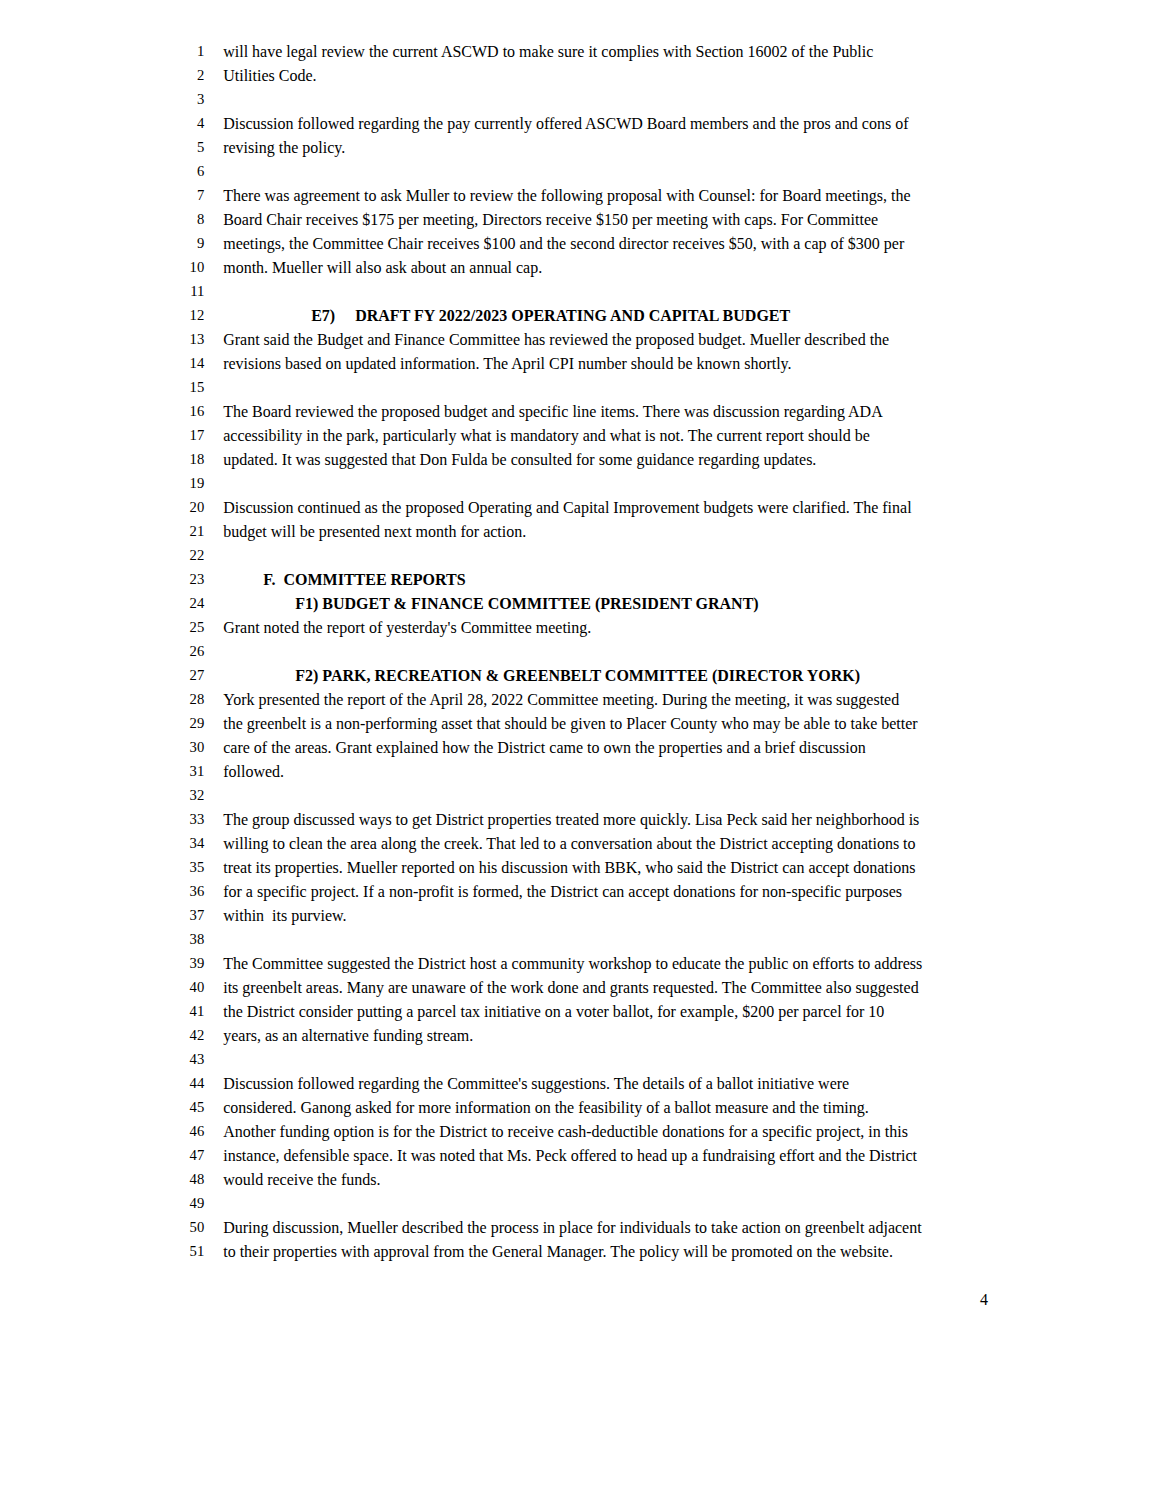will have legal review the current ASCWD to make sure it complies with Section 16002 of the Public
Utilities Code.
Discussion followed regarding the pay currently offered ASCWD Board members and the pros and cons of
revising the policy.
There was agreement to ask Muller to review the following proposal with Counsel: for Board meetings, the
Board Chair receives $175 per meeting, Directors receive $150 per meeting with caps. For Committee
meetings, the Committee Chair receives $100 and the second director receives $50, with a cap of $300 per
month. Mueller will also ask about an annual cap.
E7) DRAFT FY 2022/2023 OPERATING AND CAPITAL BUDGET
Grant said the Budget and Finance Committee has reviewed the proposed budget. Mueller described the
revisions based on updated information. The April CPI number should be known shortly.
The Board reviewed the proposed budget and specific line items. There was discussion regarding ADA
accessibility in the park, particularly what is mandatory and what is not. The current report should be
updated. It was suggested that Don Fulda be consulted for some guidance regarding updates.
Discussion continued as the proposed Operating and Capital Improvement budgets were clarified. The final
budget will be presented next month for action.
F. COMMITTEE REPORTS
F1) BUDGET & FINANCE COMMITTEE (PRESIDENT GRANT)
Grant noted the report of yesterday's Committee meeting.
F2) PARK, RECREATION & GREENBELT COMMITTEE (DIRECTOR YORK)
York presented the report of the April 28, 2022 Committee meeting. During the meeting, it was suggested
the greenbelt is a non-performing asset that should be given to Placer County who may be able to take better
care of the areas. Grant explained how the District came to own the properties and a brief discussion
followed.
The group discussed ways to get District properties treated more quickly. Lisa Peck said her neighborhood is
willing to clean the area along the creek. That led to a conversation about the District accepting donations to
treat its properties. Mueller reported on his discussion with BBK, who said the District can accept donations
for a specific project. If a non-profit is formed, the District can accept donations for non-specific purposes
within its purview.
The Committee suggested the District host a community workshop to educate the public on efforts to address
its greenbelt areas. Many are unaware of the work done and grants requested. The Committee also suggested
the District consider putting a parcel tax initiative on a voter ballot, for example, $200 per parcel for 10
years, as an alternative funding stream.
Discussion followed regarding the Committee's suggestions. The details of a ballot initiative were
considered. Ganong asked for more information on the feasibility of a ballot measure and the timing.
Another funding option is for the District to receive cash-deductible donations for a specific project, in this
instance, defensible space. It was noted that Ms. Peck offered to head up a fundraising effort and the District
would receive the funds.
During discussion, Mueller described the process in place for individuals to take action on greenbelt adjacent
to their properties with approval from the General Manager. The policy will be promoted on the website.
4